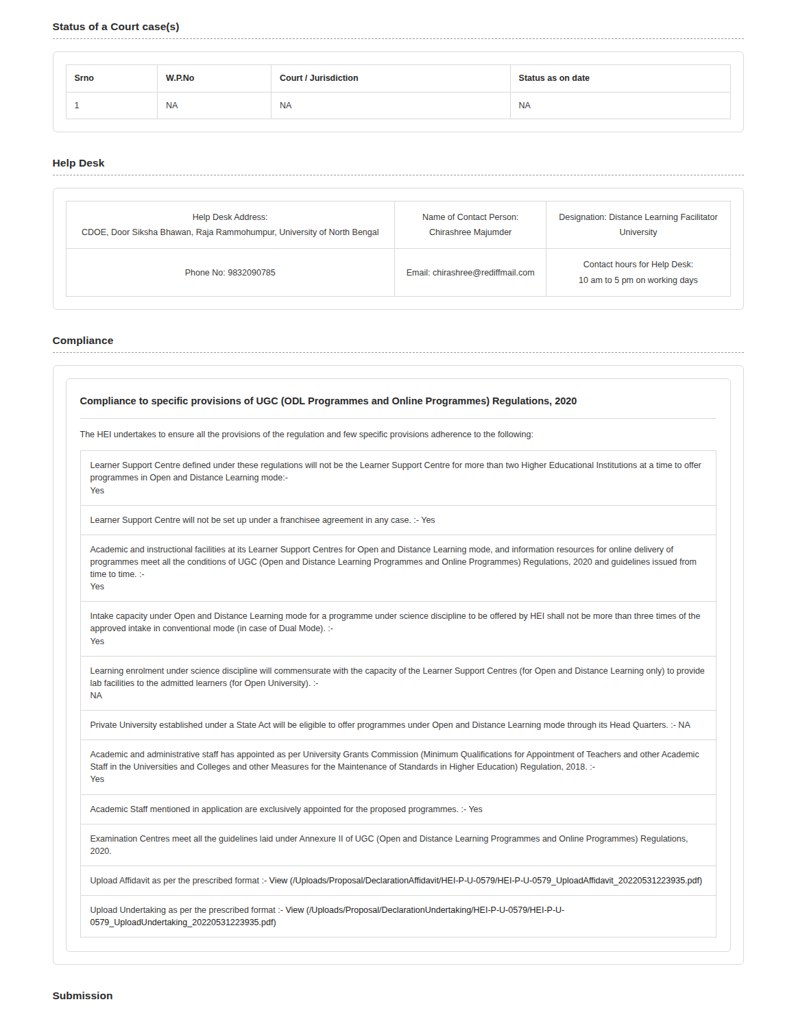Status of a Court case(s)
| Srno | W.P.No | Court / Jurisdiction | Status as on date |
| --- | --- | --- | --- |
| 1 | NA | NA | NA |
Help Desk
| Help Desk Address: CDOE, Door Siksha Bhawan, Raja Rammohumpur, University of North Bengal | Name of Contact Person: Chirashree Majumder | Designation: Distance Learning Facilitator University |
| Phone No: 9832090785 | Email: chirashree@rediffmail.com | Contact hours for Help Desk: 10 am to 5 pm on working days |
Compliance
Compliance to specific provisions of UGC (ODL Programmes and Online Programmes) Regulations, 2020
The HEI undertakes to ensure all the provisions of the regulation and few specific provisions adherence to the following:
Learner Support Centre defined under these regulations will not be the Learner Support Centre for more than two Higher Educational Institutions at a time to offer programmes in Open and Distance Learning mode:- Yes
Learner Support Centre will not be set up under a franchisee agreement in any case. :- Yes
Academic and instructional facilities at its Learner Support Centres for Open and Distance Learning mode, and information resources for online delivery of programmes meet all the conditions of UGC (Open and Distance Learning Programmes and Online Programmes) Regulations, 2020 and guidelines issued from time to time. :- Yes
Intake capacity under Open and Distance Learning mode for a programme under science discipline to be offered by HEI shall not be more than three times of the approved intake in conventional mode (in case of Dual Mode). :- Yes
Learning enrolment under science discipline will commensurate with the capacity of the Learner Support Centres (for Open and Distance Learning only) to provide lab facilities to the admitted learners (for Open University). :- NA
Private University established under a State Act will be eligible to offer programmes under Open and Distance Learning mode through its Head Quarters. :- NA
Academic and administrative staff has appointed as per University Grants Commission (Minimum Qualifications for Appointment of Teachers and other Academic Staff in the Universities and Colleges and other Measures for the Maintenance of Standards in Higher Education) Regulation, 2018. :- Yes
Academic Staff mentioned in application are exclusively appointed for the proposed programmes. :- Yes
Examination Centres meet all the guidelines laid under Annexure II of UGC (Open and Distance Learning Programmes and Online Programmes) Regulations, 2020.
Upload Affidavit as per the prescribed format :- View (/Uploads/Proposal/DeclarationAffidavit/HEI-P-U-0579/HEI-P-U-0579_UploadAffidavit_20220531223935.pdf)
Upload Undertaking as per the prescribed format :- View (/Uploads/Proposal/DeclarationUndertaking/HEI-P-U-0579/HEI-P-U-0579_UploadUndertaking_20220531223935.pdf)
Submission